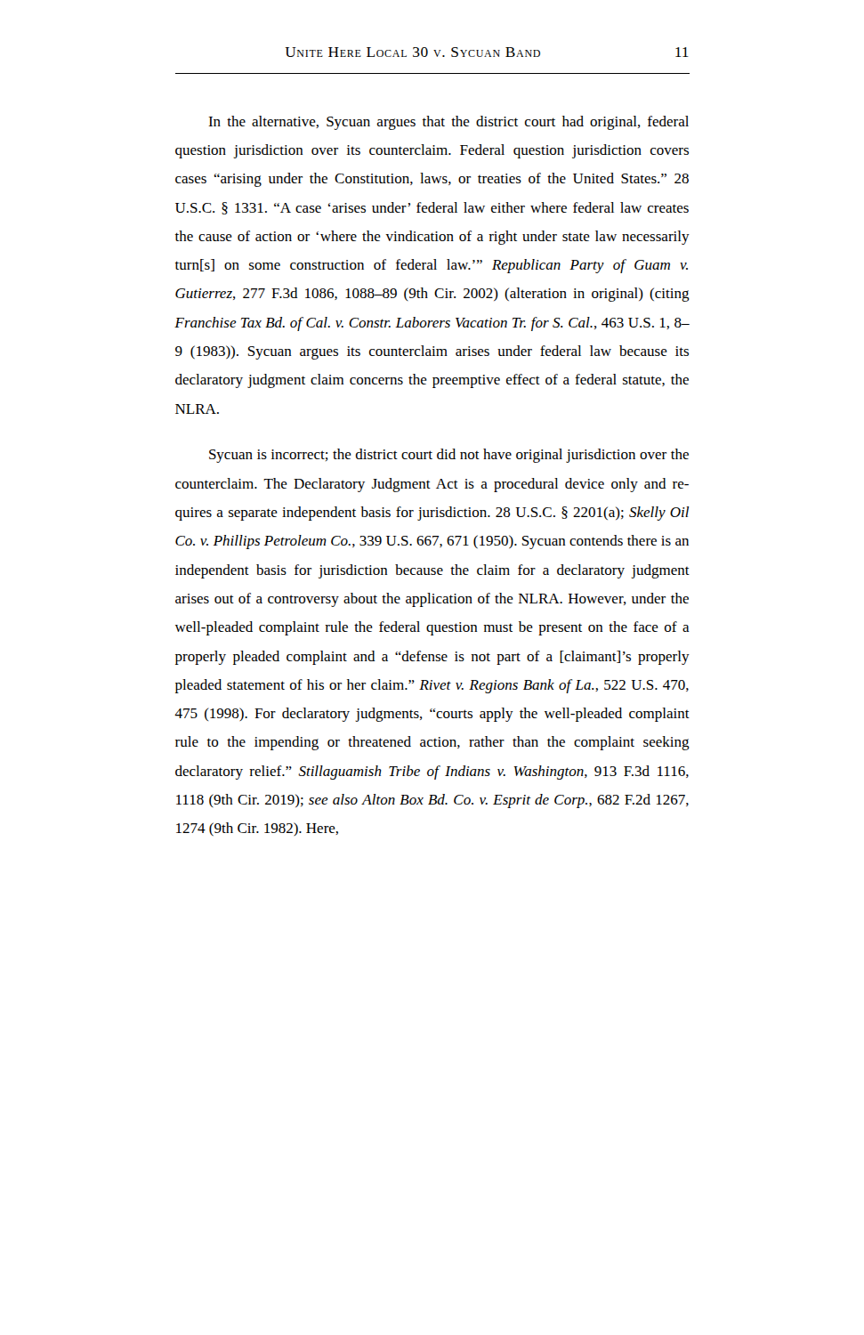Unite Here Local 30 v. Sycuan Band 11
In the alternative, Sycuan argues that the district court had original, federal question jurisdiction over its counterclaim. Federal question jurisdiction covers cases “arising under the Constitution, laws, or treaties of the United States.” 28 U.S.C. § 1331. “A case ‘arises under’ federal law either where federal law creates the cause of action or ‘where the vindication of a right under state law necessarily turn[s] on some construction of federal law.’” Republican Party of Guam v. Gutierrez, 277 F.3d 1086, 1088–89 (9th Cir. 2002) (alteration in original) (citing Franchise Tax Bd. of Cal. v. Constr. Laborers Vacation Tr. for S. Cal., 463 U.S. 1, 8–9 (1983)). Sycuan argues its counterclaim arises under federal law because its declaratory judgment claim concerns the preemptive effect of a federal statute, the NLRA.
Sycuan is incorrect; the district court did not have original jurisdiction over the counterclaim. The Declaratory Judgment Act is a procedural device only and requires a separate independent basis for jurisdiction. 28 U.S.C. § 2201(a); Skelly Oil Co. v. Phillips Petroleum Co., 339 U.S. 667, 671 (1950). Sycuan contends there is an independent basis for jurisdiction because the claim for a declaratory judgment arises out of a controversy about the application of the NLRA. However, under the well-pleaded complaint rule the federal question must be present on the face of a properly pleaded complaint and a “defense is not part of a [claimant]’s properly pleaded statement of his or her claim.” Rivet v. Regions Bank of La., 522 U.S. 470, 475 (1998). For declaratory judgments, “courts apply the well-pleaded complaint rule to the impending or threatened action, rather than the complaint seeking declaratory relief.” Stillaguamish Tribe of Indians v. Washington, 913 F.3d 1116, 1118 (9th Cir. 2019); see also Alton Box Bd. Co. v. Esprit de Corp., 682 F.2d 1267, 1274 (9th Cir. 1982). Here,